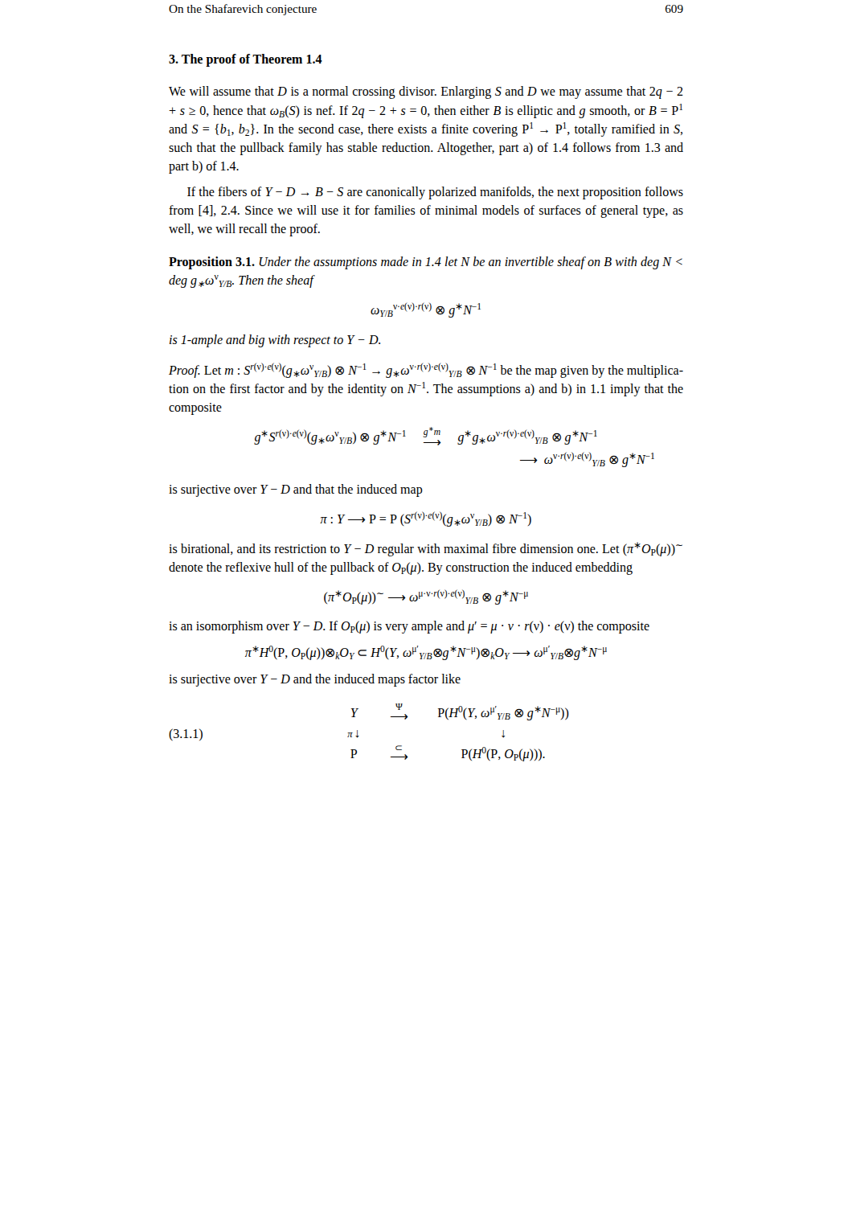On the Shafarevich conjecture 609
3. The proof of Theorem 1.4
We will assume that D is a normal crossing divisor. Enlarging S and D we may assume that 2q − 2 + s ≥ 0, hence that ωB(S) is nef. If 2q − 2 + s = 0, then either B is elliptic and g smooth, or B = P1 and S = {b1, b2}. In the second case, there exists a finite covering P1 → P1, totally ramified in S, such that the pullback family has stable reduction. Altogether, part a) of 1.4 follows from 1.3 and part b) of 1.4.
If the fibers of Y − D → B − S are canonically polarized manifolds, the next proposition follows from [4], 2.4. Since we will use it for families of minimal models of surfaces of general type, as well, we will recall the proof.
Proposition 3.1. Under the assumptions made in 1.4 let N be an invertible sheaf on B with deg N < deg g∗ωνY/B. Then the sheaf
ωY/Bν·e(ν)·r(ν) ⊗ g∗N−1
is 1-ample and big with respect to Y − D.
Proof. Let m : Sr(ν)·e(ν)(g∗ωνY/B) ⊗ N−1 → g∗ων·r(ν)·e(ν)Y/B ⊗ N−1 be the map given by the multiplication on the first factor and by the identity on N−1. The assumptions a) and b) in 1.1 imply that the composite
g∗Sr(ν)·e(ν)(g∗ωνY/B) ⊗ g∗N−1 g∗m⟶ g∗g∗ων·r(ν)·e(ν)Y/B ⊗ g∗N−1 ⟶ ων·r(ν)·e(ν)Y/B ⊗ g∗N−1
is surjective over Y − D and that the induced map
π : Y ⟶ P = P (Sr(ν)·e(ν)(g∗ωνY/B) ⊗ N−1)
is birational, and its restriction to Y − D regular with maximal fibre dimension one. Let (π∗OP(μ))∼ denote the reflexive hull of the pullback of OP(μ). By construction the induced embedding
(π∗OP(μ))∼ ⟶ ωμ·ν·r(ν)·e(ν)Y/B ⊗ g∗N−μ
is an isomorphism over Y − D. If OP(μ) is very ample and μ′ = μ · ν · r(ν) · e(ν) the composite
π∗H0(P, OP(μ))⊗kOY ⊂ H0(Y, ωμ′Y/B⊗g∗N−μ)⊗kOY ⟶ ωμ′Y/B⊗g∗N−μ
is surjective over Y − D and the induced maps factor like
(3.1.1)
| Y | Ψ ⟶ | P ( H 0 ( Y , ω μ′ Y / B ⊗ g ∗ N −μ )) |
| π ↓ | | ↓ |
| P | ⊂ ⟶ | P ( H 0 ( P , O P ( μ ))). |